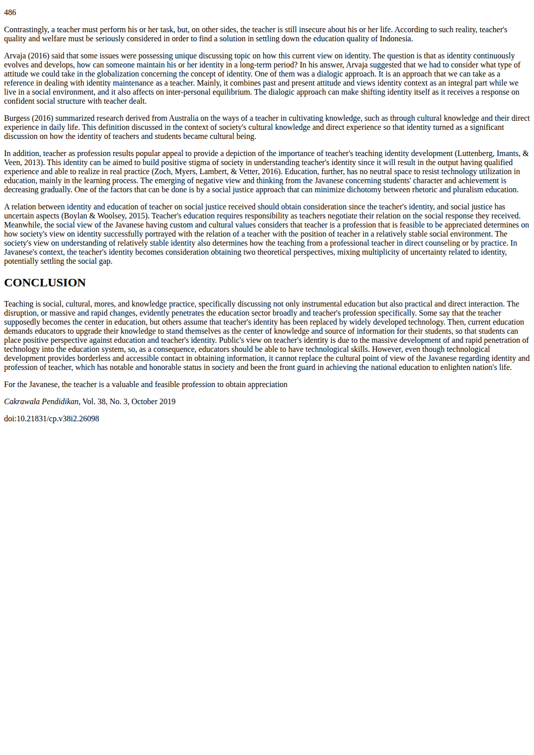486
Contrastingly, a teacher must perform his or her task, but, on other sides, the teacher is still insecure about his or her life. According to such reality, teacher's quality and welfare must be seriously considered in order to find a solution in settling down the education quality of Indonesia.
Arvaja (2016) said that some issues were possessing unique discussing topic on how this current view on identity. The question is that as identity continuously evolves and develops, how can someone maintain his or her identity in a long-term period? In his answer, Arvaja suggested that we had to consider what type of attitude we could take in the globalization concerning the concept of identity. One of them was a dialogic approach. It is an approach that we can take as a reference in dealing with identity maintenance as a teacher. Mainly, it combines past and present attitude and views identity context as an integral part while we live in a social environment, and it also affects on inter-personal equilibrium. The dialogic approach can make shifting identity itself as it receives a response on confident social structure with teacher dealt.
Burgess (2016) summarized research derived from Australia on the ways of a teacher in cultivating knowledge, such as through cultural knowledge and their direct experience in daily life. This definition discussed in the context of society's cultural knowledge and direct experience so that identity turned as a significant discussion on how the identity of teachers and students became cultural being.
In addition, teacher as profession results popular appeal to provide a depiction of the importance of teacher's teaching identity development (Luttenberg, Imants, & Veen, 2013). This identity can be aimed to build positive stigma of society in understanding teacher's identity since it will result in the output having qualified experience and able to realize in real practice (Zoch, Myers, Lambert, & Vetter, 2016). Education, further, has no neutral space to resist technology utilization in education, mainly in the learning process. The emerging of negative view and thinking from the Javanese concerning students' character and achievement is decreasing gradually. One of the factors that can be done is by a social justice approach that can minimize dichotomy between rhetoric and pluralism education.
A relation between identity and education of teacher on social justice received should obtain consideration since the teacher's identity, and social justice has uncertain aspects (Boylan & Woolsey, 2015). Teacher's education requires responsibility as teachers negotiate their relation on the social response they received. Meanwhile, the social view of the Javanese having custom and cultural values considers that teacher is a profession that is feasible to be appreciated determines on how society's view on identity successfully portrayed with the relation of a teacher with the position of teacher in a relatively stable social environment. The society's view on understanding of relatively stable identity also determines how the teaching from a professional teacher in direct counseling or by practice. In Javanese's context, the teacher's identity becomes consideration obtaining two theoretical perspectives, mixing multiplicity of uncertainty related to identity, potentially settling the social gap.
CONCLUSION
Teaching is social, cultural, mores, and knowledge practice, specifically discussing not only instrumental education but also practical and direct interaction. The disruption, or massive and rapid changes, evidently penetrates the education sector broadly and teacher's profession specifically. Some say that the teacher supposedly becomes the center in education, but others assume that teacher's identity has been replaced by widely developed technology. Then, current education demands educators to upgrade their knowledge to stand themselves as the center of knowledge and source of information for their students, so that students can place positive perspective against education and teacher's identity. Public's view on teacher's identity is due to the massive development of and rapid penetration of technology into the education system, so, as a consequence, educators should be able to have technological skills. However, even though technological development provides borderless and accessible contact in obtaining information, it cannot replace the cultural point of view of the Javanese regarding identity and profession of teacher, which has notable and honorable status in society and been the front guard in achieving the national education to enlighten nation's life.
For the Javanese, the teacher is a valuable and feasible profession to obtain appreciation
Cakrawala Pendidikan, Vol. 38, No. 3, October 2019
doi:10.21831/cp.v38i2.26098